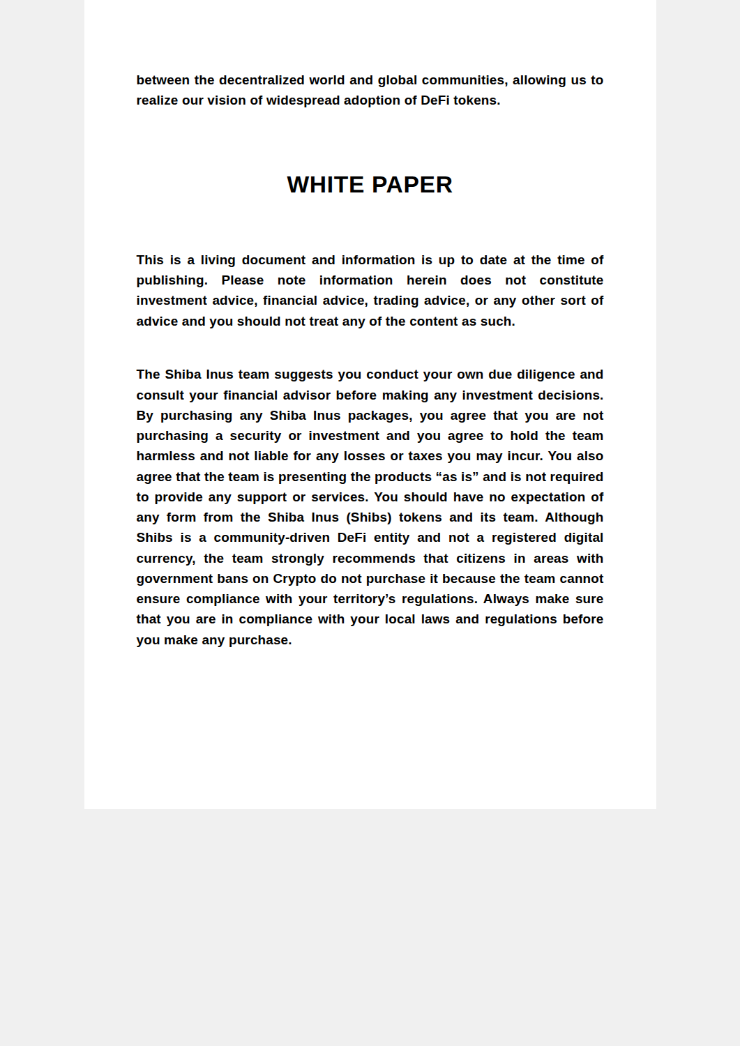between the decentralized world and global communities, allowing us to realize our vision of widespread adoption of DeFi tokens.
WHITE PAPER
This is a living document and information is up to date at the time of publishing. Please note information herein does not constitute investment advice, financial advice, trading advice, or any other sort of advice and you should not treat any of the content as such.
The Shiba Inus team suggests you conduct your own due diligence and consult your financial advisor before making any investment decisions. By purchasing any Shiba Inus packages, you agree that you are not purchasing a security or investment and you agree to hold the team harmless and not liable for any losses or taxes you may incur. You also agree that the team is presenting the products “as is” and is not required to provide any support or services. You should have no expectation of any form from the Shiba Inus (Shibs) tokens and its team. Although Shibs is a community-driven DeFi entity and not a registered digital currency, the team strongly recommends that citizens in areas with government bans on Crypto do not purchase it because the team cannot ensure compliance with your territory’s regulations. Always make sure that you are in compliance with your local laws and regulations before you make any purchase.